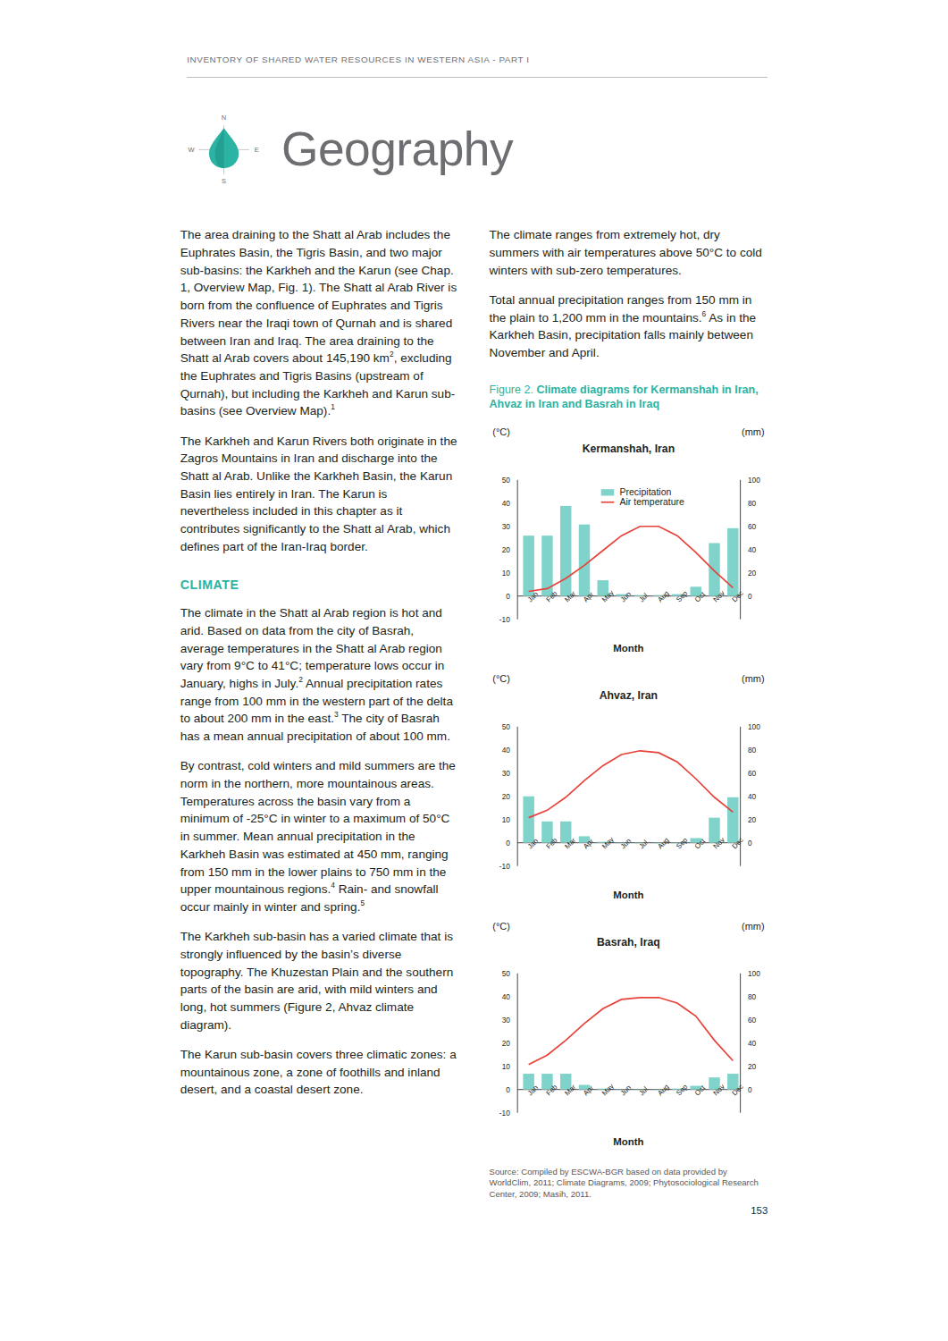Inventory of Shared Water Resources in Western Asia - Part I
N S W E
Geography
The area draining to the Shatt al Arab includes the Euphrates Basin, the Tigris Basin, and two major sub-basins: the Karkheh and the Karun (see Chap. 1, Overview Map, Fig. 1). The Shatt al Arab River is born from the confluence of Euphrates and Tigris Rivers near the Iraqi town of Qurnah and is shared between Iran and Iraq. The area draining to the Shatt al Arab covers about 145,190 km2, excluding the Euphrates and Tigris Basins (upstream of Qurnah), but including the Karkheh and Karun sub-basins (see Overview Map).1
The Karkheh and Karun Rivers both originate in the Zagros Mountains in Iran and discharge into the Shatt al Arab. Unlike the Karkheh Basin, the Karun Basin lies entirely in Iran. The Karun is nevertheless included in this chapter as it contributes significantly to the Shatt al Arab, which defines part of the Iran-Iraq border.
Climate
The climate in the Shatt al Arab region is hot and arid. Based on data from the city of Basrah, average temperatures in the Shatt al Arab region vary from 9°C to 41°C; temperature lows occur in January, highs in July.2 Annual precipitation rates range from 100 mm in the western part of the delta to about 200 mm in the east.3 The city of Basrah has a mean annual precipitation of about 100 mm.
By contrast, cold winters and mild summers are the norm in the northern, more mountainous areas. Temperatures across the basin vary from a minimum of -25°C in winter to a maximum of 50°C in summer. Mean annual precipitation in the Karkheh Basin was estimated at 450 mm, ranging from 150 mm in the lower plains to 750 mm in the upper mountainous regions.4 Rain- and snowfall occur mainly in winter and spring.5
The Karkheh sub-basin has a varied climate that is strongly influenced by the basin’s diverse topography. The Khuzestan Plain and the southern parts of the basin are arid, with mild winters and long, hot summers (Figure 2, Ahvaz climate diagram).
The Karun sub-basin covers three climatic zones: a mountainous zone, a zone of foothills and inland desert, and a coastal desert zone.
The climate ranges from extremely hot, dry summers with air temperatures above 50°C to cold winters with sub-zero temperatures.
Total annual precipitation ranges from 150 mm in the plain to 1,200 mm in the mountains.6 As in the Karkheh Basin, precipitation falls mainly between November and April.
Figure 2. Climate diagrams for Kermanshah in Iran, Ahvaz in Iran and Basrah in Iraq
(°C)(mm)
Kermanshah, Iran
50 40 30 20 10 0 -10 100 80 60 40 20 0 Precipitation Air temperature Jan Feb Mar Apr May Jun Jul Aug Sep Oct Nov Dec
Month
(°C)(mm)
Ahvaz, Iran
50 40 30 20 10 0 -10 100 80 60 40 20 0 Jan Feb Mar Apr May Jun Jul Aug Sep Oct Nov Dec
Month
(°C)(mm)
Basrah, Iraq
50 40 30 20 10 0 -10 100 80 60 40 20 0 Jan Feb Mar Apr May Jun Jul Aug Sep Oct Nov Dec
Month
Source: Compiled by ESCWA-BGR based on data provided by WorldClim, 2011; Climate Diagrams, 2009; Phytosociological Research Center, 2009; Masih, 2011.
153